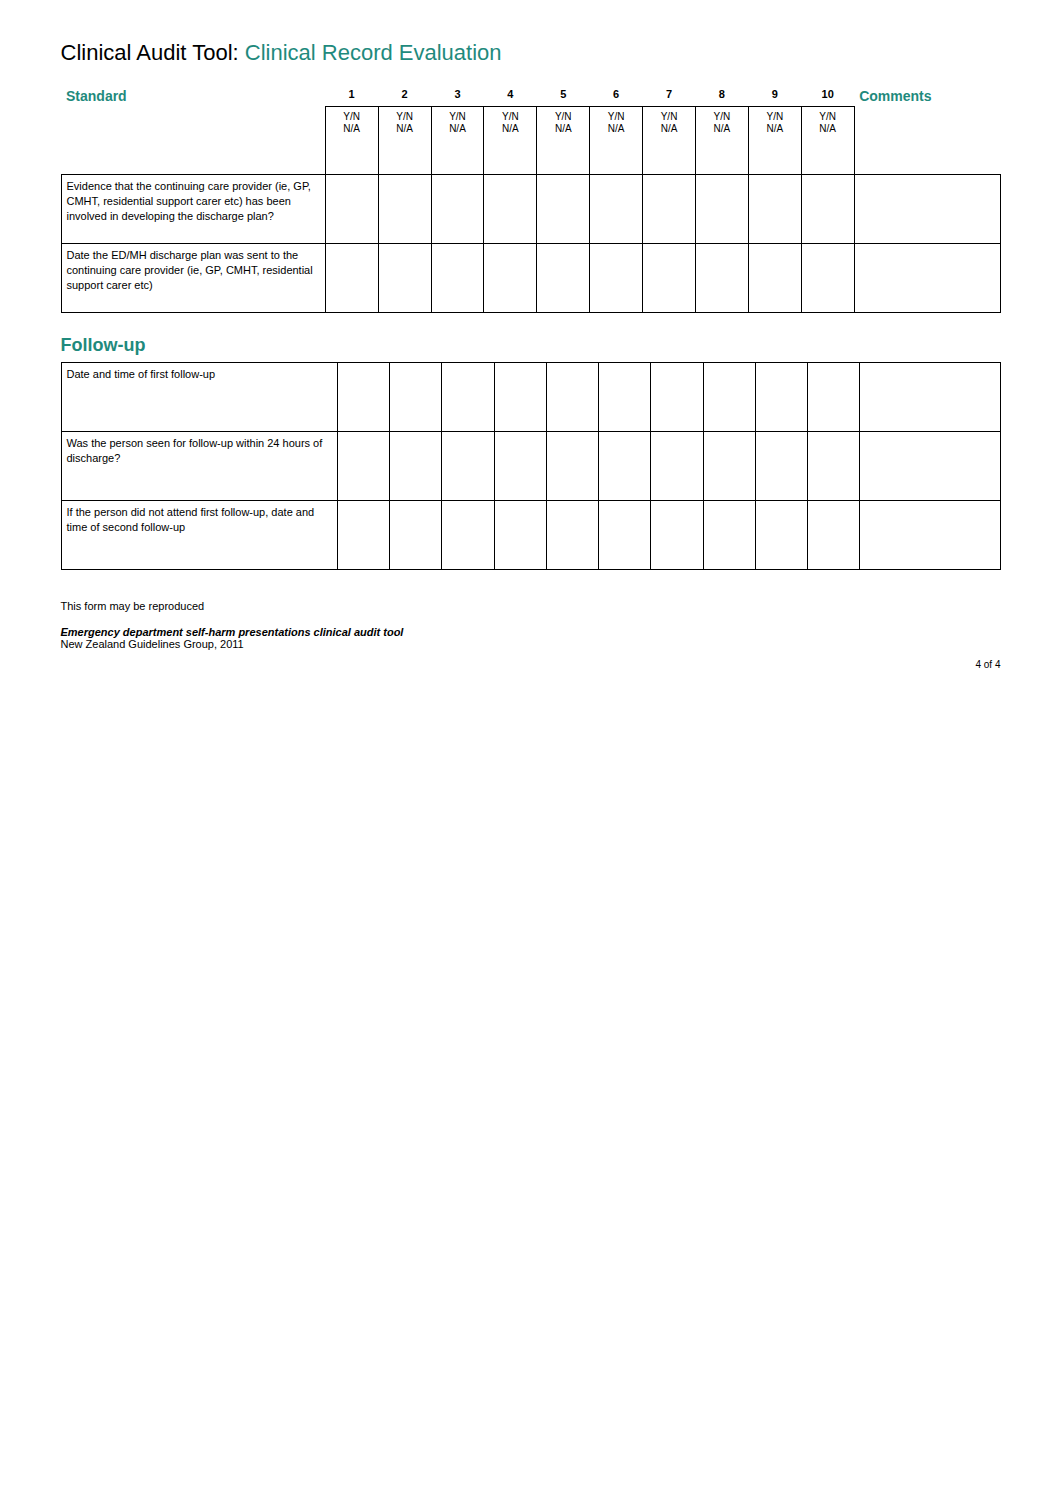Clinical Audit Tool: Clinical Record Evaluation
| Standard | 1 | 2 | 3 | 4 | 5 | 6 | 7 | 8 | 9 | 10 | Comments |
| --- | --- | --- | --- | --- | --- | --- | --- | --- | --- | --- | --- |
| | Y/N N/A | Y/N N/A | Y/N N/A | Y/N N/A | Y/N N/A | Y/N N/A | Y/N N/A | Y/N N/A | Y/N N/A | Y/N N/A | |
| Evidence that the continuing care provider (ie, GP, CMHT, residential support carer etc) has been involved in developing the discharge plan? | | | | | | | | | | | |
| Date the ED/MH discharge plan was sent to the continuing care provider (ie, GP, CMHT, residential support carer etc) | | | | | | | | | | | |
Follow-up
| Date and time of first follow-up | | | | | | | | | | | |
| Was the person seen for follow-up within 24 hours of discharge? | | | | | | | | | | | |
| If the person did not attend first follow-up, date and time of second follow-up | | | | | | | | | | | |
This form may be reproduced
Emergency department self-harm presentations clinical audit tool
New Zealand Guidelines Group, 2011
4 of 4